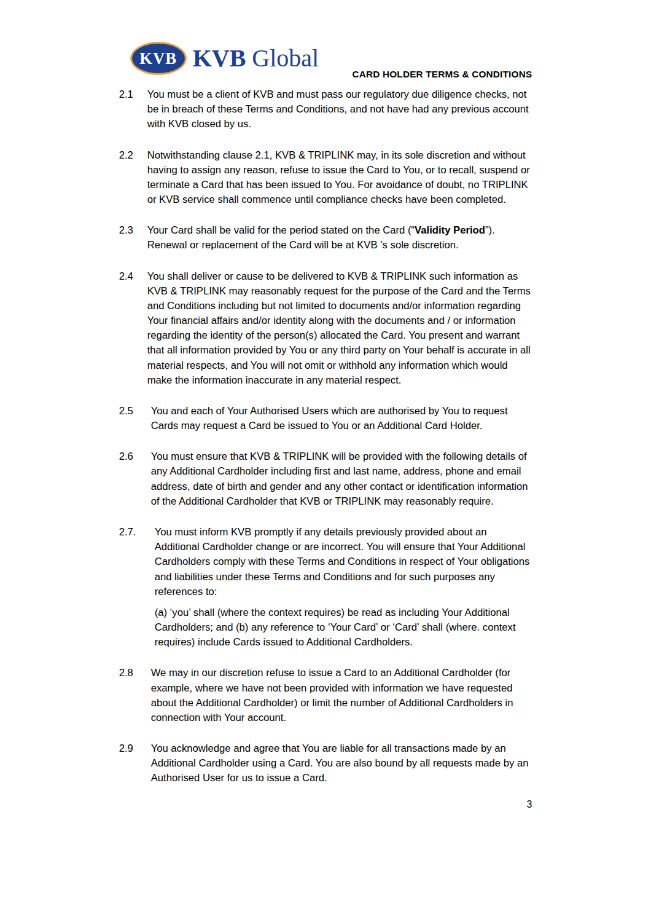KVB
KVB Global
CARD HOLDER TERMS & CONDITIONS
2.1 You must be a client of KVB and must pass our regulatory due diligence checks, not be in breach of these Terms and Conditions, and not have had any previous account with KVB closed by us.
2.2 Notwithstanding clause 2.1, KVB & TRIPLINK may, in its sole discretion and without having to assign any reason, refuse to issue the Card to You, or to recall, suspend or terminate a Card that has been issued to You. For avoidance of doubt, no TRIPLINK or KVB service shall commence until compliance checks have been completed.
2.3 Your Card shall be valid for the period stated on the Card (“Validity Period”). Renewal or replacement of the Card will be at KVB ’s sole discretion.
2.4 You shall deliver or cause to be delivered to KVB & TRIPLINK such information as KVB & TRIPLINK may reasonably request for the purpose of the Card and the Terms and Conditions including but not limited to documents and/or information regarding Your financial affairs and/or identity along with the documents and / or information regarding the identity of the person(s) allocated the Card. You present and warrant that all information provided by You or any third party on Your behalf is accurate in all material respects, and You will not omit or withhold any information which would make the information inaccurate in any material respect.
2.5 You and each of Your Authorised Users which are authorised by You to request Cards may request a Card be issued to You or an Additional Card Holder.
2.6 You must ensure that KVB & TRIPLINK will be provided with the following details of any Additional Cardholder including first and last name, address, phone and email address, date of birth and gender and any other contact or identification information of the Additional Cardholder that KVB or TRIPLINK may reasonably require.
2.7. You must inform KVB promptly if any details previously provided about an Additional Cardholder change or are incorrect. You will ensure that Your Additional Cardholders comply with these Terms and Conditions in respect of Your obligations and liabilities under these Terms and Conditions and for such purposes any references to:
(a) ‘you’ shall (where the context requires) be read as including Your Additional Cardholders; and (b) any reference to ‘Your Card’ or ‘Card’ shall (where. context requires) include Cards issued to Additional Cardholders.
2.8 We may in our discretion refuse to issue a Card to an Additional Cardholder (for example, where we have not been provided with information we have requested about the Additional Cardholder) or limit the number of Additional Cardholders in connection with Your account.
2.9 You acknowledge and agree that You are liable for all transactions made by an Additional Cardholder using a Card. You are also bound by all requests made by an Authorised User for us to issue a Card.
3